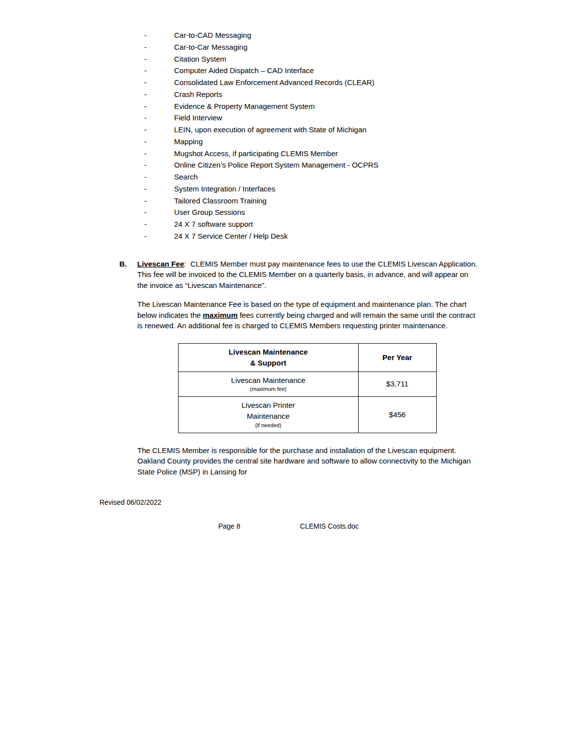Car-to-CAD Messaging
Car-to-Car Messaging
Citation System
Computer Aided Dispatch – CAD Interface
Consolidated Law Enforcement Advanced Records (CLEAR)
Crash Reports
Evidence & Property Management System
Field Interview
LEIN, upon execution of agreement with State of Michigan
Mapping
Mugshot Access, if participating CLEMIS Member
Online Citizen’s Police Report System Management - OCPRS
Search
System Integration / Interfaces
Tailored Classroom Training
User Group Sessions
24 X 7 software support
24 X 7 Service Center / Help Desk
B.
Livescan Fee: CLEMIS Member must pay maintenance fees to use the CLEMIS Livescan Application. This fee will be invoiced to the CLEMIS Member on a quarterly basis, in advance, and will appear on the invoice as “Livescan Maintenance”.
The Livescan Maintenance Fee is based on the type of equipment and maintenance plan. The chart below indicates the maximum fees currently being charged and will remain the same until the contract is renewed. An additional fee is charged to CLEMIS Members requesting printer maintenance.
| Livescan Maintenance & Support | Per Year |
| --- | --- |
| Livescan Maintenance (maximum fee) | $3,711 |
| Livescan Printer Maintenance (if needed) | $456 |
The CLEMIS Member is responsible for the purchase and installation of the Livescan equipment. Oakland County provides the central site hardware and software to allow connectivity to the Michigan State Police (MSP) in Lansing for
Revised 06/02/2022
Page 8 CLEMIS Costs.doc